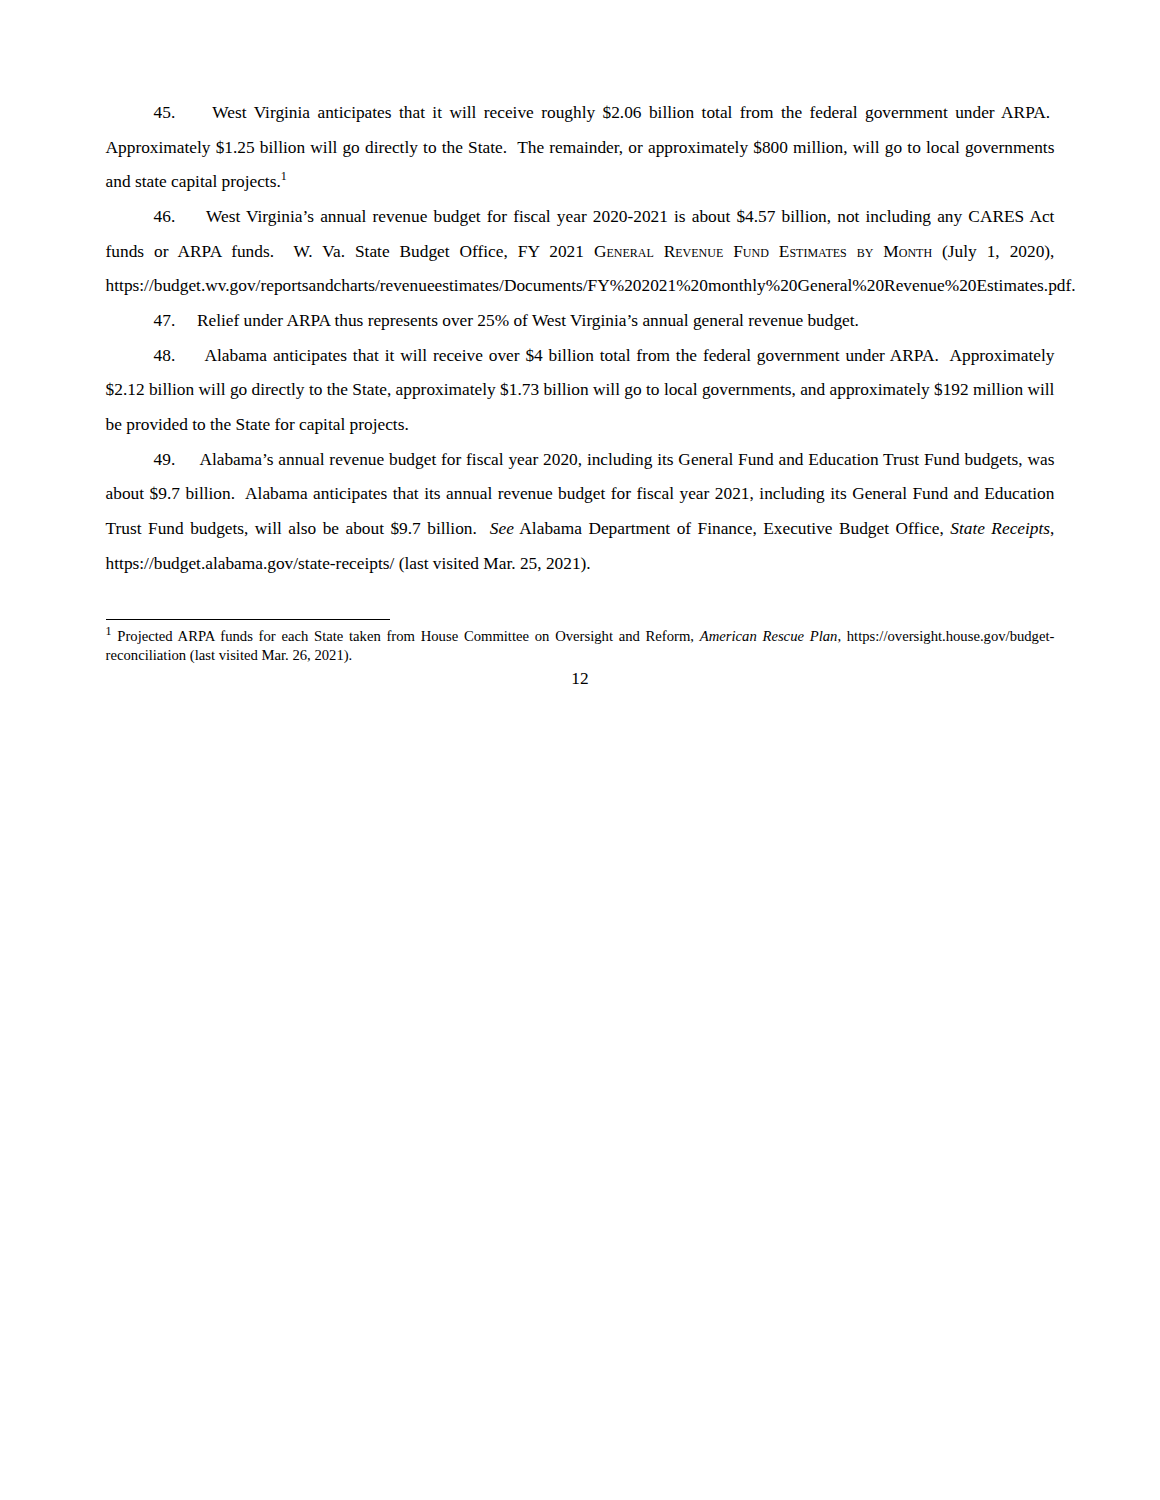45. West Virginia anticipates that it will receive roughly $2.06 billion total from the federal government under ARPA. Approximately $1.25 billion will go directly to the State. The remainder, or approximately $800 million, will go to local governments and state capital projects.1
46. West Virginia’s annual revenue budget for fiscal year 2020-2021 is about $4.57 billion, not including any CARES Act funds or ARPA funds. W. Va. State Budget Office, FY 2021 General Revenue Fund Estimates by Month (July 1, 2020), https://budget.wv.gov/reportsandcharts/revenueestimates/Documents/FY%202021%20monthly%20General%20Revenue%20Estimates.pdf.
47. Relief under ARPA thus represents over 25% of West Virginia’s annual general revenue budget.
48. Alabama anticipates that it will receive over $4 billion total from the federal government under ARPA. Approximately $2.12 billion will go directly to the State, approximately $1.73 billion will go to local governments, and approximately $192 million will be provided to the State for capital projects.
49. Alabama’s annual revenue budget for fiscal year 2020, including its General Fund and Education Trust Fund budgets, was about $9.7 billion. Alabama anticipates that its annual revenue budget for fiscal year 2021, including its General Fund and Education Trust Fund budgets, will also be about $9.7 billion. See Alabama Department of Finance, Executive Budget Office, State Receipts, https://budget.alabama.gov/state-receipts/ (last visited Mar. 25, 2021).
1 Projected ARPA funds for each State taken from House Committee on Oversight and Reform, American Rescue Plan, https://oversight.house.gov/budget-reconciliation (last visited Mar. 26, 2021).
12